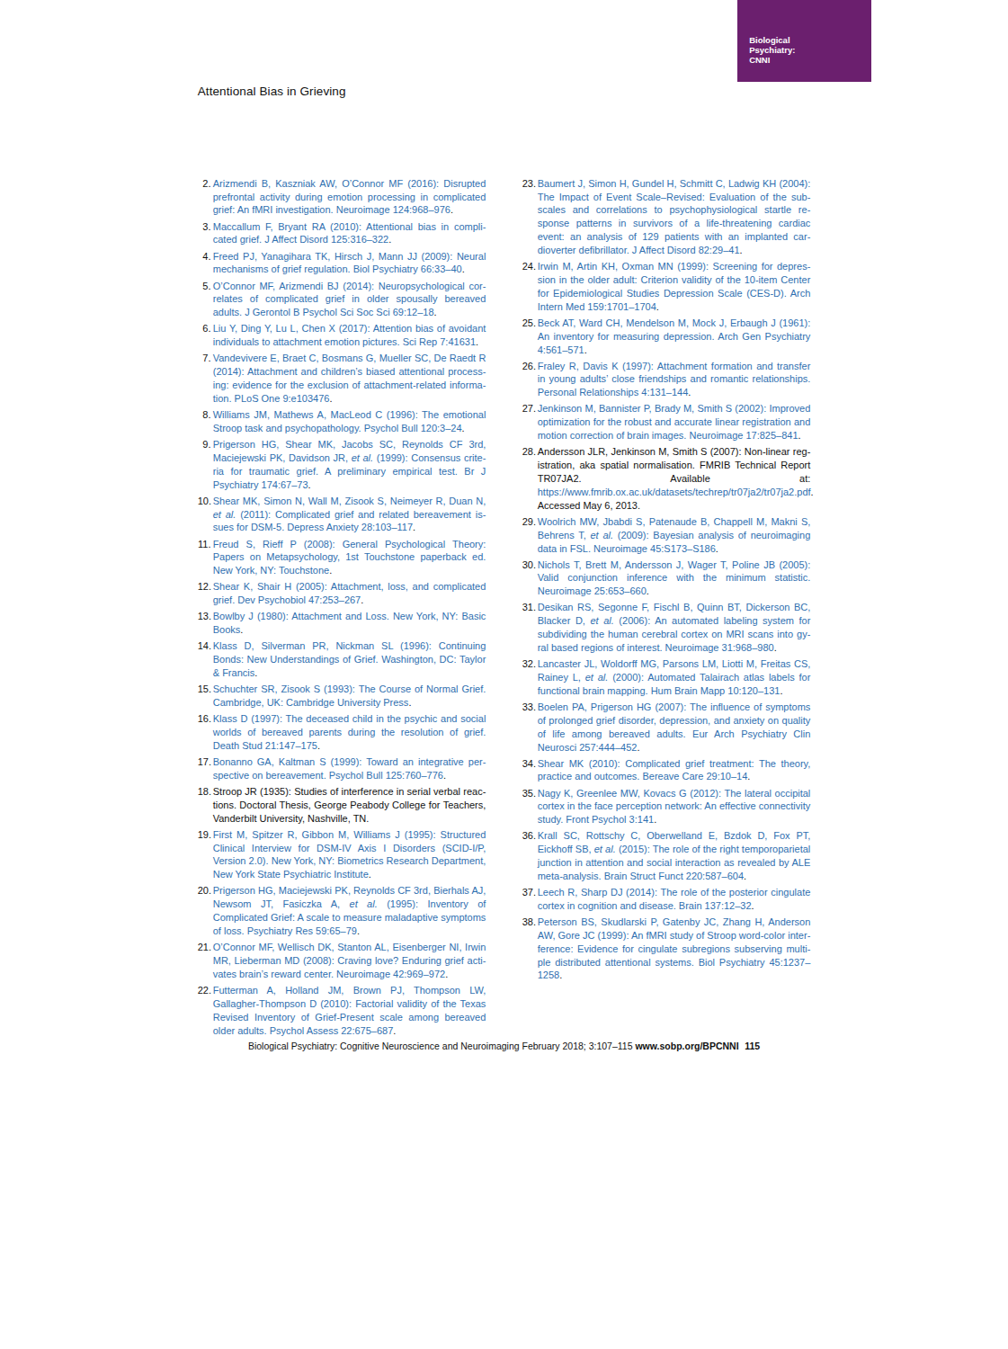Attentional Bias in Grieving
Biological
Psychiatry:
CNNI
2. Arizmendi B, Kaszniak AW, O’Connor MF (2016): Disrupted prefrontal activity during emotion processing in complicated grief: An fMRI investigation. Neuroimage 124:968–976.
3. Maccallum F, Bryant RA (2010): Attentional bias in complicated grief. J Affect Disord 125:316–322.
4. Freed PJ, Yanagihara TK, Hirsch J, Mann JJ (2009): Neural mechanisms of grief regulation. Biol Psychiatry 66:33–40.
5. O’Connor MF, Arizmendi BJ (2014): Neuropsychological correlates of complicated grief in older spousally bereaved adults. J Gerontol B Psychol Sci Soc Sci 69:12–18.
6. Liu Y, Ding Y, Lu L, Chen X (2017): Attention bias of avoidant individuals to attachment emotion pictures. Sci Rep 7:41631.
7. Vandevivere E, Braet C, Bosmans G, Mueller SC, De Raedt R (2014): Attachment and children’s biased attentional processing: evidence for the exclusion of attachment-related information. PLoS One 9:e103476.
8. Williams JM, Mathews A, MacLeod C (1996): The emotional Stroop task and psychopathology. Psychol Bull 120:3–24.
9. Prigerson HG, Shear MK, Jacobs SC, Reynolds CF 3rd, Maciejewski PK, Davidson JR, et al. (1999): Consensus criteria for traumatic grief. A preliminary empirical test. Br J Psychiatry 174:67–73.
10. Shear MK, Simon N, Wall M, Zisook S, Neimeyer R, Duan N, et al. (2011): Complicated grief and related bereavement issues for DSM-5. Depress Anxiety 28:103–117.
11. Freud S, Rieff P (2008): General Psychological Theory: Papers on Metapsychology, 1st Touchstone paperback ed. New York, NY: Touchstone.
12. Shear K, Shair H (2005): Attachment, loss, and complicated grief. Dev Psychobiol 47:253–267.
13. Bowlby J (1980): Attachment and Loss. New York, NY: Basic Books.
14. Klass D, Silverman PR, Nickman SL (1996): Continuing Bonds: New Understandings of Grief. Washington, DC: Taylor & Francis.
15. Schuchter SR, Zisook S (1993): The Course of Normal Grief. Cambridge, UK: Cambridge University Press.
16. Klass D (1997): The deceased child in the psychic and social worlds of bereaved parents during the resolution of grief. Death Stud 21:147–175.
17. Bonanno GA, Kaltman S (1999): Toward an integrative perspective on bereavement. Psychol Bull 125:760–776.
18. Stroop JR (1935): Studies of interference in serial verbal reactions. Doctoral Thesis, George Peabody College for Teachers, Vanderbilt University, Nashville, TN.
19. First M, Spitzer R, Gibbon M, Williams J (1995): Structured Clinical Interview for DSM-IV Axis I Disorders (SCID-I/P, Version 2.0). New York, NY: Biometrics Research Department, New York State Psychiatric Institute.
20. Prigerson HG, Maciejewski PK, Reynolds CF 3rd, Bierhals AJ, Newsom JT, Fasiczka A, et al. (1995): Inventory of Complicated Grief: A scale to measure maladaptive symptoms of loss. Psychiatry Res 59:65–79.
21. O’Connor MF, Wellisch DK, Stanton AL, Eisenberger NI, Irwin MR, Lieberman MD (2008): Craving love? Enduring grief activates brain’s reward center. Neuroimage 42:969–972.
22. Futterman A, Holland JM, Brown PJ, Thompson LW, Gallagher-Thompson D (2010): Factorial validity of the Texas Revised Inventory of Grief-Present scale among bereaved older adults. Psychol Assess 22:675–687.
23. Baumert J, Simon H, Gundel H, Schmitt C, Ladwig KH (2004): The Impact of Event Scale–Revised: Evaluation of the subscales and correlations to psychophysiological startle response patterns in survivors of a life-threatening cardiac event: an analysis of 129 patients with an implanted cardioverter defibrillator. J Affect Disord 82:29–41.
24. Irwin M, Artin KH, Oxman MN (1999): Screening for depression in the older adult: Criterion validity of the 10-item Center for Epidemiological Studies Depression Scale (CES-D). Arch Intern Med 159:1701–1704.
25. Beck AT, Ward CH, Mendelson M, Mock J, Erbaugh J (1961): An inventory for measuring depression. Arch Gen Psychiatry 4:561–571.
26. Fraley R, Davis K (1997): Attachment formation and transfer in young adults’ close friendships and romantic relationships. Personal Relationships 4:131–144.
27. Jenkinson M, Bannister P, Brady M, Smith S (2002): Improved optimization for the robust and accurate linear registration and motion correction of brain images. Neuroimage 17:825–841.
28. Andersson JLR, Jenkinson M, Smith S (2007): Non-linear registration, aka spatial normalisation. FMRIB Technical Report TR07JA2. Available at: https://www.fmrib.ox.ac.uk/datasets/techrep/tr07ja2/tr07ja2.pdf. Accessed May 6, 2013.
29. Woolrich MW, Jbabdi S, Patenaude B, Chappell M, Makni S, Behrens T, et al. (2009): Bayesian analysis of neuroimaging data in FSL. Neuroimage 45:S173–S186.
30. Nichols T, Brett M, Andersson J, Wager T, Poline JB (2005): Valid conjunction inference with the minimum statistic. Neuroimage 25:653–660.
31. Desikan RS, Segonne F, Fischl B, Quinn BT, Dickerson BC, Blacker D, et al. (2006): An automated labeling system for subdividing the human cerebral cortex on MRI scans into gyral based regions of interest. Neuroimage 31:968–980.
32. Lancaster JL, Woldorff MG, Parsons LM, Liotti M, Freitas CS, Rainey L, et al. (2000): Automated Talairach atlas labels for functional brain mapping. Hum Brain Mapp 10:120–131.
33. Boelen PA, Prigerson HG (2007): The influence of symptoms of prolonged grief disorder, depression, and anxiety on quality of life among bereaved adults. Eur Arch Psychiatry Clin Neurosci 257:444–452.
34. Shear MK (2010): Complicated grief treatment: The theory, practice and outcomes. Bereave Care 29:10–14.
35. Nagy K, Greenlee MW, Kovacs G (2012): The lateral occipital cortex in the face perception network: An effective connectivity study. Front Psychol 3:141.
36. Krall SC, Rottschy C, Oberwelland E, Bzdok D, Fox PT, Eickhoff SB, et al. (2015): The role of the right temporoparietal junction in attention and social interaction as revealed by ALE meta-analysis. Brain Struct Funct 220:587–604.
37. Leech R, Sharp DJ (2014): The role of the posterior cingulate cortex in cognition and disease. Brain 137:12–32.
38. Peterson BS, Skudlarski P, Gatenby JC, Zhang H, Anderson AW, Gore JC (1999): An fMRI study of Stroop word-color interference: Evidence for cingulate subregions subserving multiple distributed attentional systems. Biol Psychiatry 45:1237–1258.
Biological Psychiatry: Cognitive Neuroscience and Neuroimaging February 2018; 3:107–115 www.sobp.org/BPCNNI 115